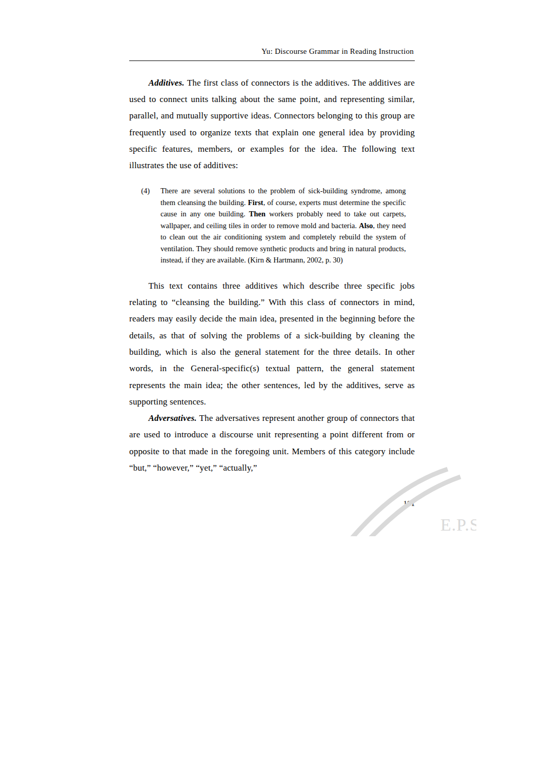Yu: Discourse Grammar in Reading Instruction
Additives. The first class of connectors is the additives. The additives are used to connect units talking about the same point, and representing similar, parallel, and mutually supportive ideas. Connectors belonging to this group are frequently used to organize texts that explain one general idea by providing specific features, members, or examples for the idea. The following text illustrates the use of additives:
(4)
There are several solutions to the problem of sick-building syndrome, among them cleansing the building. First, of course, experts must determine the specific cause in any one building. Then workers probably need to take out carpets, wallpaper, and ceiling tiles in order to remove mold and bacteria. Also, they need to clean out the air conditioning system and completely rebuild the system of ventilation. They should remove synthetic products and bring in natural products, instead, if they are available. (Kirn & Hartmann, 2002, p. 30)
This text contains three additives which describe three specific jobs relating to “cleansing the building.” With this class of connectors in mind, readers may easily decide the main idea, presented in the beginning before the details, as that of solving the problems of a sick-building by cleaning the building, which is also the general statement for the three details. In other words, in the General-specific(s) textual pattern, the general statement represents the main idea; the other sentences, led by the additives, serve as supporting sentences.
Adversatives. The adversatives represent another group of connectors that are used to introduce a discourse unit representing a point different from or opposite to that made in the foregoing unit. Members of this category include “but,” “however,” “yet,” “actually,”
181
E.P.S.